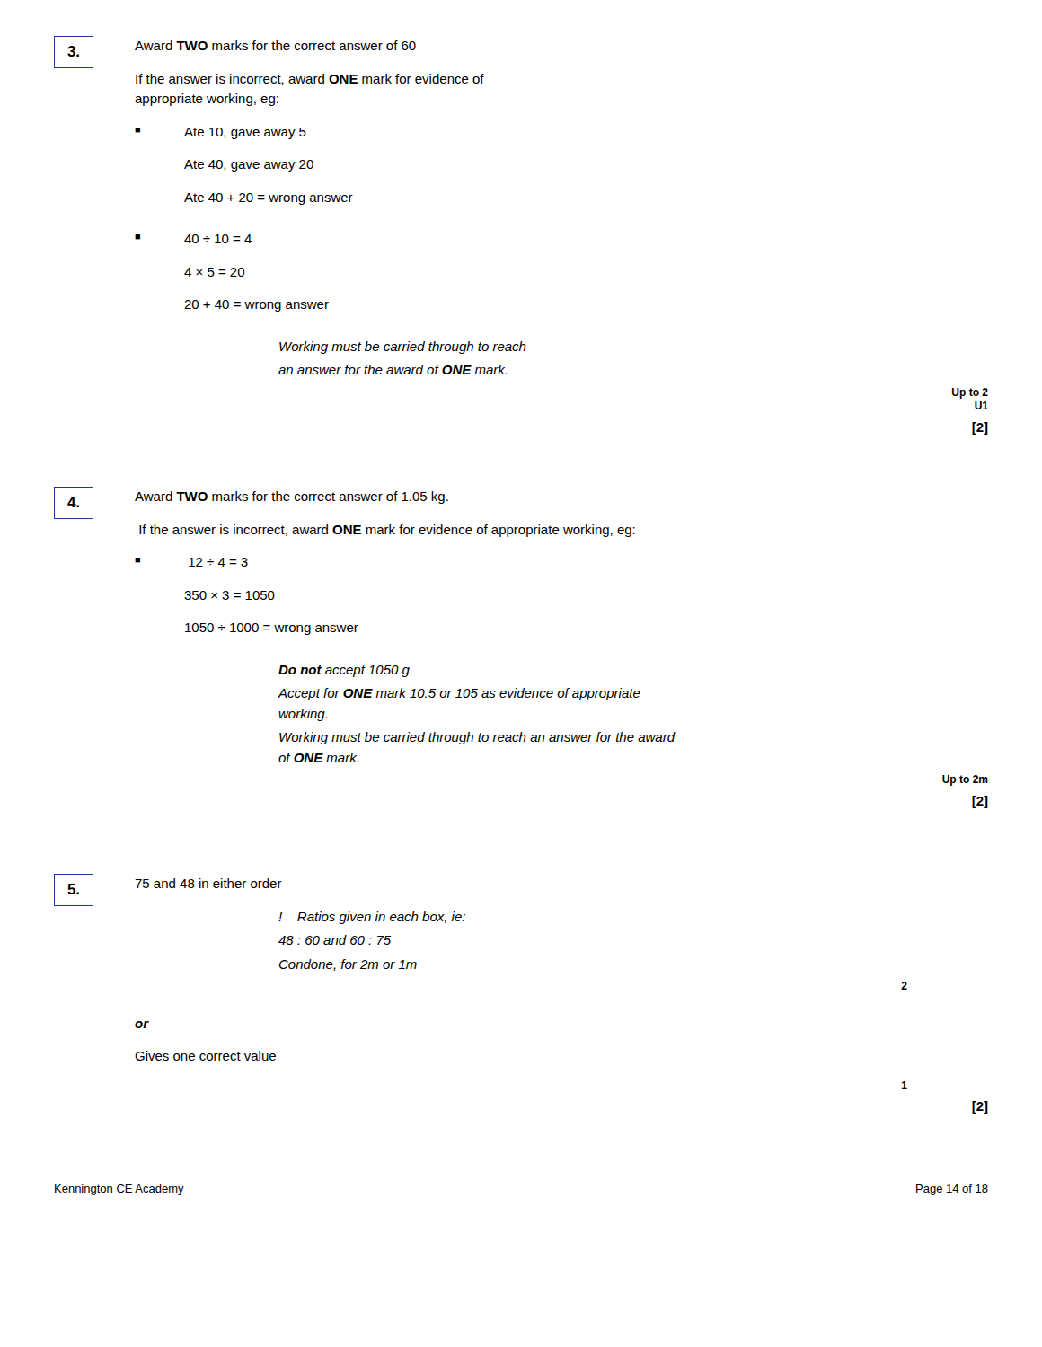3.
Award TWO marks for the correct answer of 60
If the answer is incorrect, award ONE mark for evidence of
appropriate working, eg:
■
Ate 10, gave away 5
Ate 40, gave away 20
Ate 40 + 20 = wrong answer
■
40 ÷ 10 = 4
4 × 5 = 20
20 + 40 = wrong answer
Working must be carried through to reach
an answer for the award of ONE mark.
Up to 2
U1
[2]
4.
Award TWO marks for the correct answer of 1.05 kg.
If the answer is incorrect, award ONE mark for evidence of appropriate working, eg:
■
12 ÷ 4 = 3
350 × 3 = 1050
1050 ÷ 1000 = wrong answer
Do not accept 1050 g
Accept for ONE mark 10.5 or 105 as evidence of appropriate
working.
Working must be carried through to reach an answer for the award
of ONE mark.
Up to 2m
[2]
5.
75 and 48 in either order
! Ratios given in each box, ie:
48 : 60 and 60 : 75
Condone, for 2m or 1m
2
or
Gives one correct value
1
[2]
Kennington CE Academy
Page 14 of 18